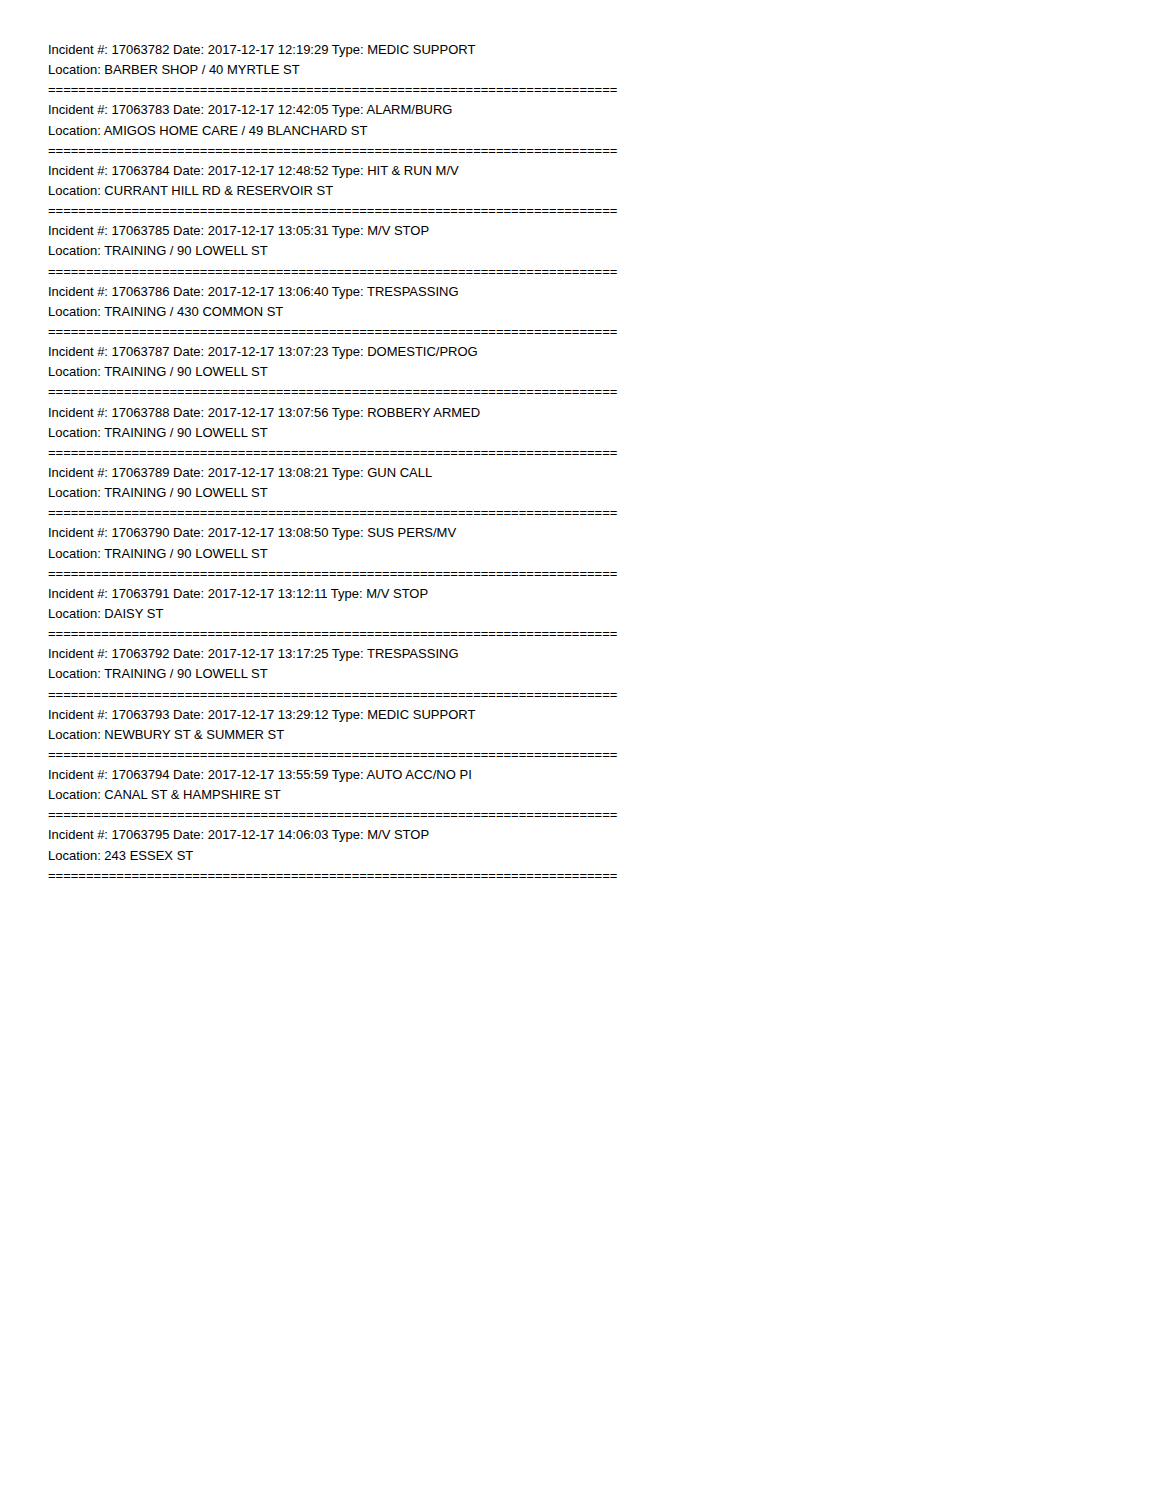Incident #: 17063782 Date: 2017-12-17 12:19:29 Type: MEDIC SUPPORT
Location: BARBER SHOP / 40 MYRTLE ST
===========================================================================
Incident #: 17063783 Date: 2017-12-17 12:42:05 Type: ALARM/BURG
Location: AMIGOS HOME CARE / 49 BLANCHARD ST
===========================================================================
Incident #: 17063784 Date: 2017-12-17 12:48:52 Type: HIT & RUN M/V
Location: CURRANT HILL RD & RESERVOIR ST
===========================================================================
Incident #: 17063785 Date: 2017-12-17 13:05:31 Type: M/V STOP
Location: TRAINING / 90 LOWELL ST
===========================================================================
Incident #: 17063786 Date: 2017-12-17 13:06:40 Type: TRESPASSING
Location: TRAINING / 430 COMMON ST
===========================================================================
Incident #: 17063787 Date: 2017-12-17 13:07:23 Type: DOMESTIC/PROG
Location: TRAINING / 90 LOWELL ST
===========================================================================
Incident #: 17063788 Date: 2017-12-17 13:07:56 Type: ROBBERY ARMED
Location: TRAINING / 90 LOWELL ST
===========================================================================
Incident #: 17063789 Date: 2017-12-17 13:08:21 Type: GUN CALL
Location: TRAINING / 90 LOWELL ST
===========================================================================
Incident #: 17063790 Date: 2017-12-17 13:08:50 Type: SUS PERS/MV
Location: TRAINING / 90 LOWELL ST
===========================================================================
Incident #: 17063791 Date: 2017-12-17 13:12:11 Type: M/V STOP
Location: DAISY ST
===========================================================================
Incident #: 17063792 Date: 2017-12-17 13:17:25 Type: TRESPASSING
Location: TRAINING / 90 LOWELL ST
===========================================================================
Incident #: 17063793 Date: 2017-12-17 13:29:12 Type: MEDIC SUPPORT
Location: NEWBURY ST & SUMMER ST
===========================================================================
Incident #: 17063794 Date: 2017-12-17 13:55:59 Type: AUTO ACC/NO PI
Location: CANAL ST & HAMPSHIRE ST
===========================================================================
Incident #: 17063795 Date: 2017-12-17 14:06:03 Type: M/V STOP
Location: 243 ESSEX ST
===========================================================================